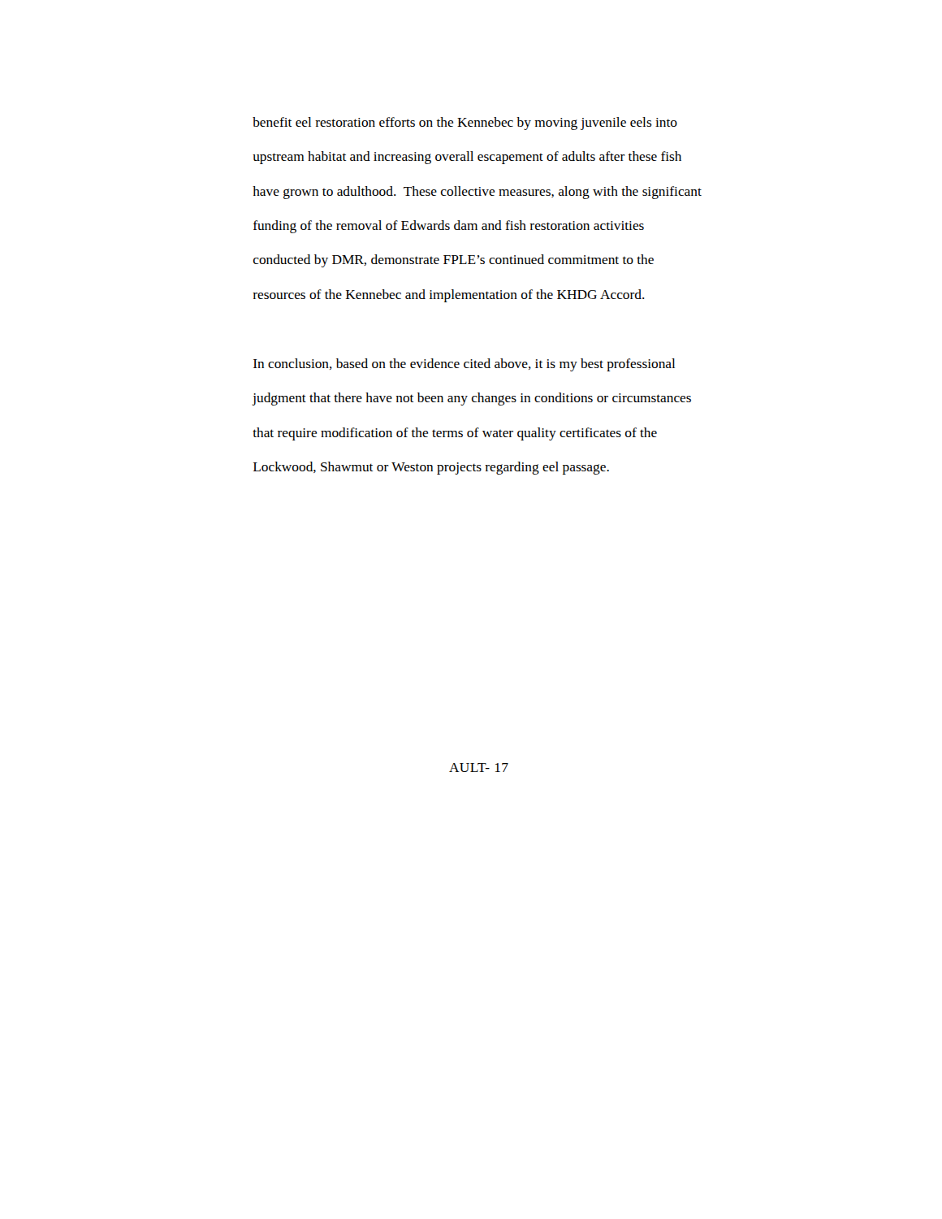benefit eel restoration efforts on the Kennebec by moving juvenile eels into upstream habitat and increasing overall escapement of adults after these fish have grown to adulthood. These collective measures, along with the significant funding of the removal of Edwards dam and fish restoration activities conducted by DMR, demonstrate FPLE’s continued commitment to the resources of the Kennebec and implementation of the KHDG Accord.
In conclusion, based on the evidence cited above, it is my best professional judgment that there have not been any changes in conditions or circumstances that require modification of the terms of water quality certificates of the Lockwood, Shawmut or Weston projects regarding eel passage.
AULT- 17